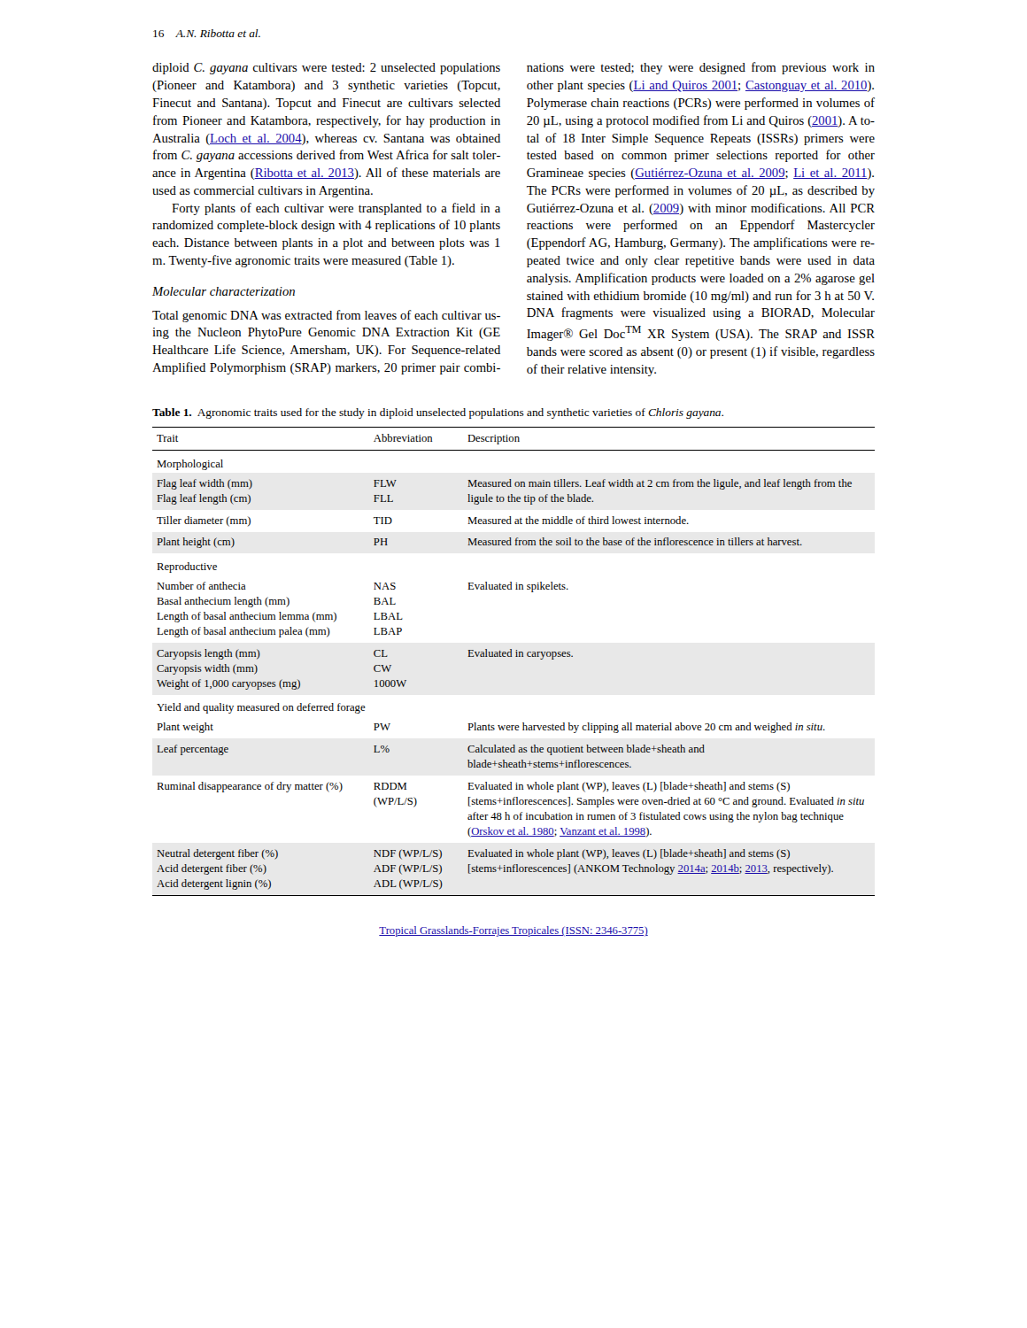16 A.N. Ribotta et al.
diploid C. gayana cultivars were tested: 2 unselected populations (Pioneer and Katambora) and 3 synthetic varieties (Topcut, Finecut and Santana). Topcut and Finecut are cultivars selected from Pioneer and Katambora, respectively, for hay production in Australia (Loch et al. 2004), whereas cv. Santana was obtained from C. gayana accessions derived from West Africa for salt tolerance in Argentina (Ribotta et al. 2013). All of these materials are used as commercial cultivars in Argentina.
Forty plants of each cultivar were transplanted to a field in a randomized complete-block design with 4 replications of 10 plants each. Distance between plants in a plot and between plots was 1 m. Twenty-five agronomic traits were measured (Table 1).
Molecular characterization
Total genomic DNA was extracted from leaves of each cultivar using the Nucleon PhytoPure Genomic DNA Extraction Kit (GE Healthcare Life Science, Amersham, UK). For Sequence-related Amplified Polymorphism (SRAP) markers, 20 primer pair combinations were tested; they were designed from previous work in other plant species (Li and Quiros 2001; Castonguay et al. 2010). Polymerase chain reactions (PCRs) were performed in volumes of 20 µL, using a protocol modified from Li and Quiros (2001). A total of 18 Inter Simple Sequence Repeats (ISSRs) primers were tested based on common primer selections reported for other Gramineae species (Gutiérrez-Ozuna et al. 2009; Li et al. 2011). The PCRs were performed in volumes of 20 µL, as described by Gutiérrez-Ozuna et al. (2009) with minor modifications. All PCR reactions were performed on an Eppendorf Mastercycler (Eppendorf AG, Hamburg, Germany). The amplifications were repeated twice and only clear repetitive bands were used in data analysis. Amplification products were loaded on a 2% agarose gel stained with ethidium bromide (10 mg/ml) and run for 3 h at 50 V. DNA fragments were visualized using a BIORAD, Molecular Imager® Gel DocTM XR System (USA). The SRAP and ISSR bands were scored as absent (0) or present (1) if visible, regardless of their relative intensity.
Table 1. Agronomic traits used for the study in diploid unselected populations and synthetic varieties of Chloris gayana.
| Trait | Abbreviation | Description |
| --- | --- | --- |
| Morphological | | |
| Flag leaf width (mm) Flag leaf length (cm) | FLW FLL | Measured on main tillers. Leaf width at 2 cm from the ligule, and leaf length from the ligule to the tip of the blade. |
| Tiller diameter (mm) | TID | Measured at the middle of third lowest internode. |
| Plant height (cm) | PH | Measured from the soil to the base of the inflorescence in tillers at harvest. |
| Reproductive | | |
| Number of anthecia Basal anthecium length (mm) Length of basal anthecium lemma (mm) Length of basal anthecium palea (mm) | NAS BAL LBAL LBAP | Evaluated in spikelets. |
| Caryopsis length (mm) Caryopsis width (mm) Weight of 1,000 caryopses (mg) | CL CW 1000W | Evaluated in caryopses. |
| Yield and quality measured on deferred forage |
| Plant weight | PW | Plants were harvested by clipping all material above 20 cm and weighed in situ . |
| Leaf percentage | L% | Calculated as the quotient between blade+sheath and blade+sheath+stems+inflorescences. |
| Ruminal disappearance of dry matter (%) | RDDM (WP/L/S) | Evaluated in whole plant (WP), leaves (L) [blade+sheath] and stems (S) [stems+inflorescences]. Samples were oven-dried at 60 °C and ground. Evaluated in situ after 48 h of incubation in rumen of 3 fistulated cows using the nylon bag technique ( Orskov et al. 1980 ; Vanzant et al. 1998 ). |
| Neutral detergent fiber (%) Acid detergent fiber (%) Acid detergent lignin (%) | NDF (WP/L/S) ADF (WP/L/S) ADL (WP/L/S) | Evaluated in whole plant (WP), leaves (L) [blade+sheath] and stems (S) [stems+inflorescences] (ANKOM Technology 2014a ; 2014b ; 2013 , respectively). |
Tropical Grasslands-Forrajes Tropicales (ISSN: 2346-3775)